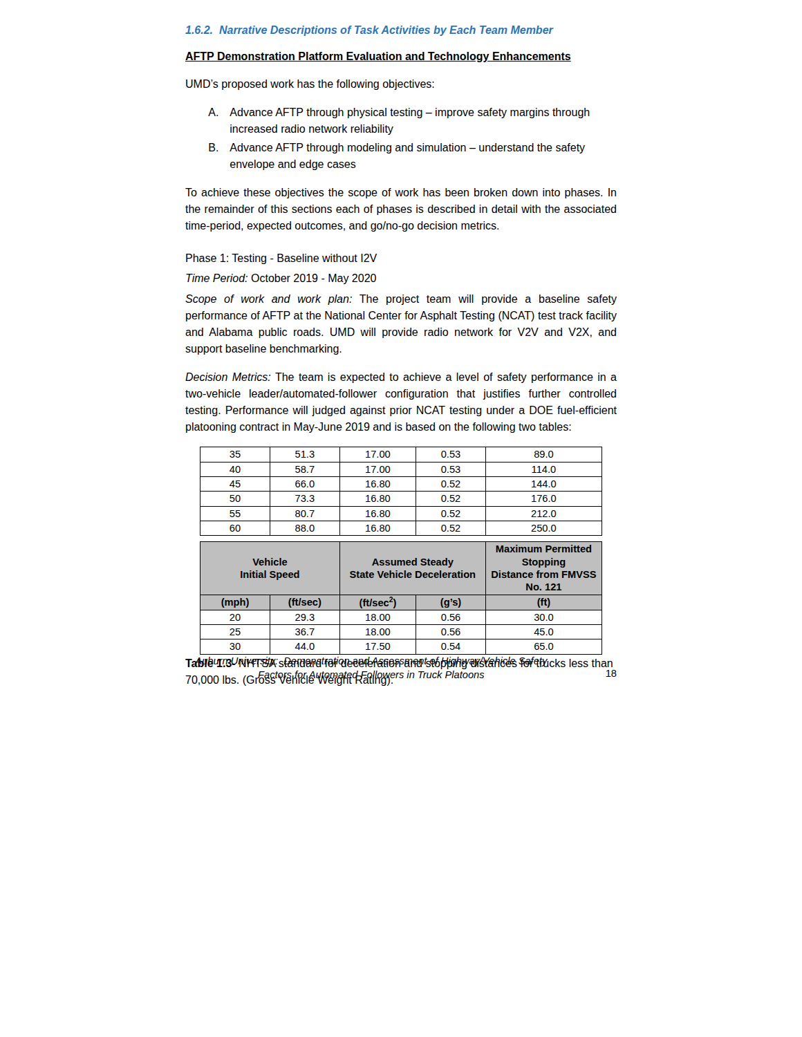1.6.2. Narrative Descriptions of Task Activities by Each Team Member
AFTP Demonstration Platform Evaluation and Technology Enhancements
UMD’s proposed work has the following objectives:
Advance AFTP through physical testing – improve safety margins through increased radio network reliability
Advance AFTP through modeling and simulation – understand the safety envelope and edge cases
To achieve these objectives the scope of work has been broken down into phases. In the remainder of this sections each of phases is described in detail with the associated time-period, expected outcomes, and go/no-go decision metrics.
Phase 1: Testing - Baseline without I2V
Time Period: October 2019 - May 2020
Scope of work and work plan: The project team will provide a baseline safety performance of AFTP at the National Center for Asphalt Testing (NCAT) test track facility and Alabama public roads. UMD will provide radio network for V2V and V2X, and support baseline benchmarking.
Decision Metrics: The team is expected to achieve a level of safety performance in a two-vehicle leader/automated-follower configuration that justifies further controlled testing. Performance will judged against prior NCAT testing under a DOE fuel-efficient platooning contract in May-June 2019 and is based on the following two tables:
| 35 | 51.3 | 17.00 | 0.53 | 89.0 |
| 40 | 58.7 | 17.00 | 0.53 | 114.0 |
| 45 | 66.0 | 16.80 | 0.52 | 144.0 |
| 50 | 73.3 | 16.80 | 0.52 | 176.0 |
| 55 | 80.7 | 16.80 | 0.52 | 212.0 |
| 60 | 88.0 | 16.80 | 0.52 | 250.0 |
| Vehicle Initial Speed | Assumed Steady State Vehicle Deceleration | Maximum Permitted Stopping Distance from FMVSS No. 121 |
| --- | --- | --- |
| (mph) | (ft/sec) | (ft/sec 2 ) | (g’s) | (ft) |
| 20 | 29.3 | 18.00 | 0.56 | 30.0 |
| 25 | 36.7 | 18.00 | 0.56 | 45.0 |
| 30 | 44.0 | 17.50 | 0.54 | 65.0 |
Table 1.3- NHTSA standard for deceleration and stopping distances for trucks less than 70,000 lbs. (Gross Vehicle Weight Rating).
Auburn University: Demonstration and Assessment of Highway/Vehicle Safety Factors for Automated Followers in Truck Platoons
18